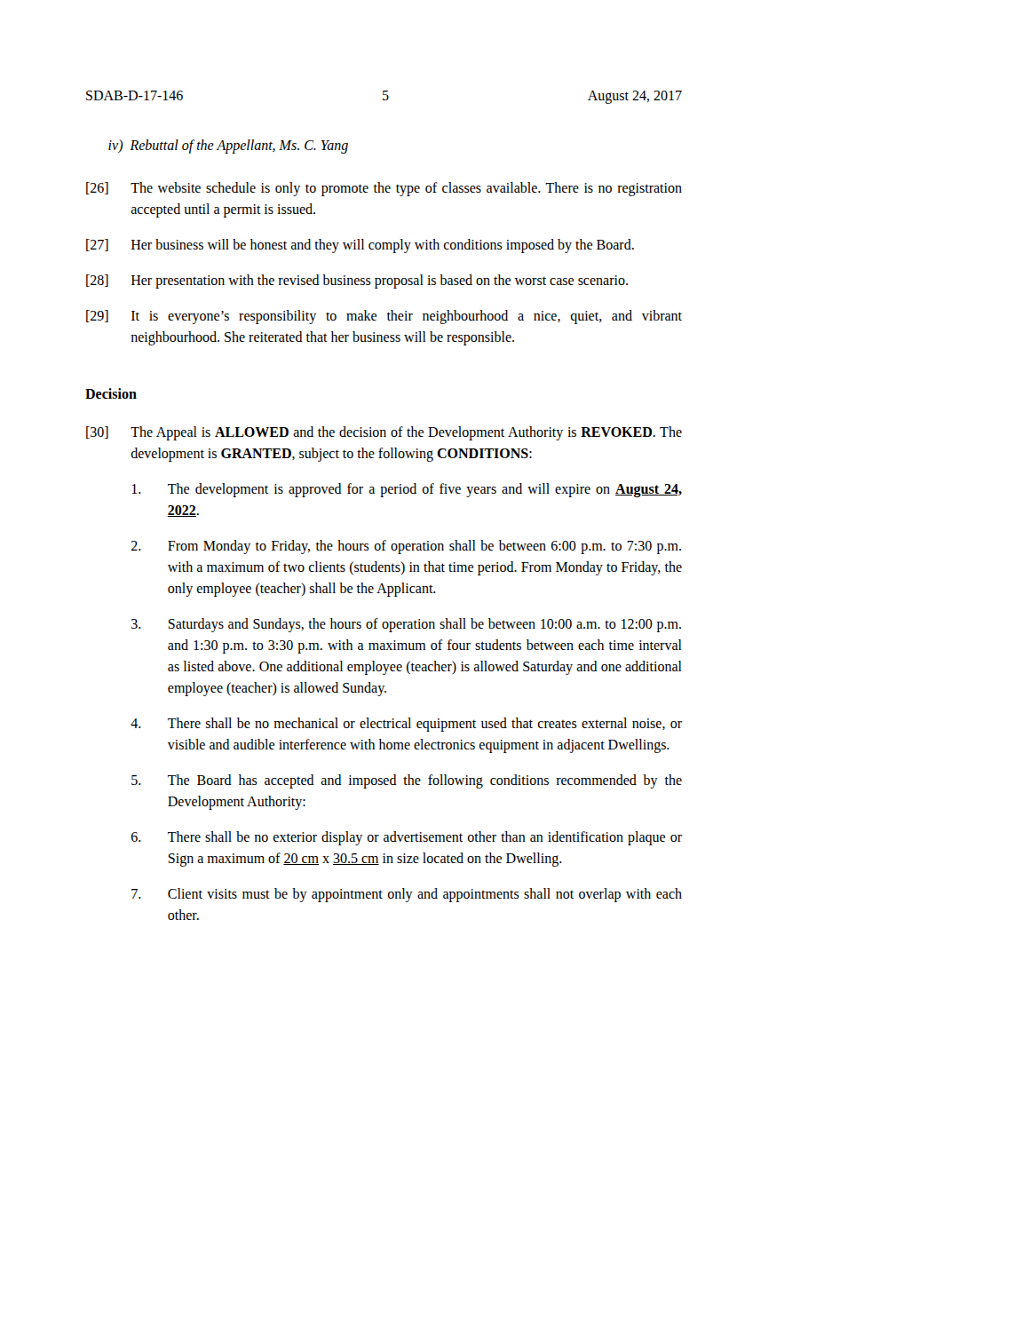SDAB-D-17-146 5 August 24, 2017
iv) Rebuttal of the Appellant, Ms. C. Yang
[26]
The website schedule is only to promote the type of classes available. There is no registration accepted until a permit is issued.
[27]
Her business will be honest and they will comply with conditions imposed by the Board.
[28]
Her presentation with the revised business proposal is based on the worst case scenario.
[29]
It is everyone’s responsibility to make their neighbourhood a nice, quiet, and vibrant neighbourhood. She reiterated that her business will be responsible.
Decision
[30]
The Appeal is ALLOWED and the decision of the Development Authority is REVOKED. The development is GRANTED, subject to the following CONDITIONS:
1.
The development is approved for a period of five years and will expire on August 24, 2022.
2.
From Monday to Friday, the hours of operation shall be between 6:00 p.m. to 7:30 p.m. with a maximum of two clients (students) in that time period. From Monday to Friday, the only employee (teacher) shall be the Applicant.
3.
Saturdays and Sundays, the hours of operation shall be between 10:00 a.m. to 12:00 p.m. and 1:30 p.m. to 3:30 p.m. with a maximum of four students between each time interval as listed above. One additional employee (teacher) is allowed Saturday and one additional employee (teacher) is allowed Sunday.
4.
There shall be no mechanical or electrical equipment used that creates external noise, or visible and audible interference with home electronics equipment in adjacent Dwellings.
5.
The Board has accepted and imposed the following conditions recommended by the Development Authority:
6.
There shall be no exterior display or advertisement other than an identification plaque or Sign a maximum of 20 cm x 30.5 cm in size located on the Dwelling.
7.
Client visits must be by appointment only and appointments shall not overlap with each other.